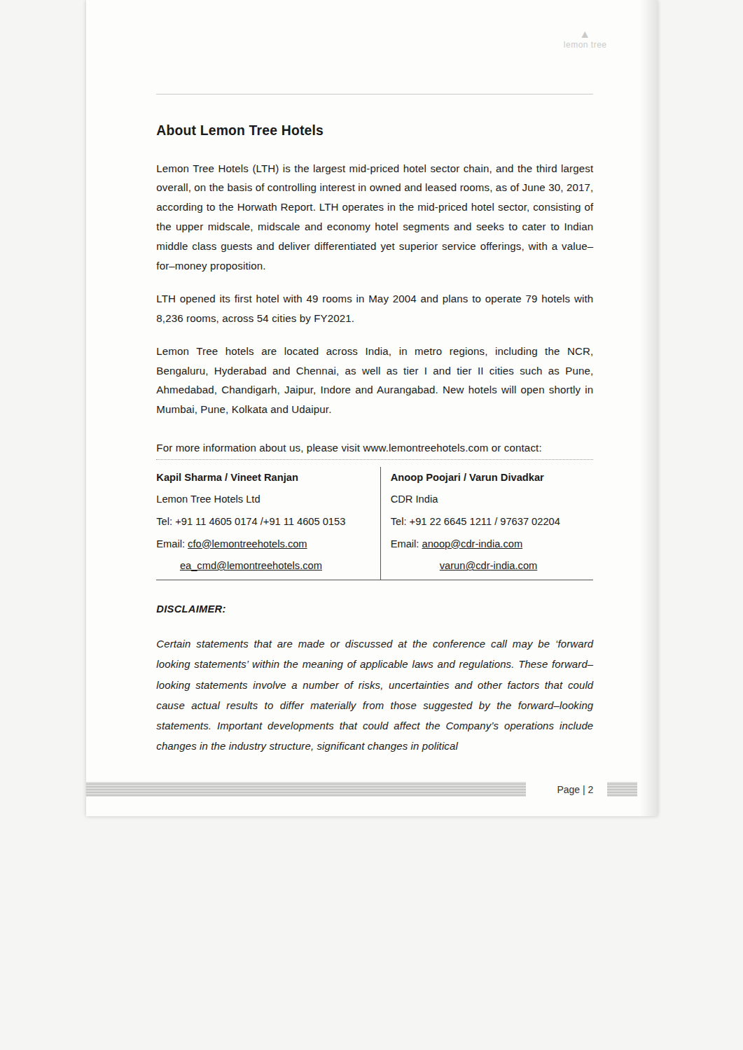▲ lemon tree
About Lemon Tree Hotels
Lemon Tree Hotels (LTH) is the largest mid-priced hotel sector chain, and the third largest overall, on the basis of controlling interest in owned and leased rooms, as of June 30, 2017, according to the Horwath Report. LTH operates in the mid-priced hotel sector, consisting of the upper midscale, midscale and economy hotel segments and seeks to cater to Indian middle class guests and deliver differentiated yet superior service offerings, with a value–for–money proposition.
LTH opened its first hotel with 49 rooms in May 2004 and plans to operate 79 hotels with 8,236 rooms, across 54 cities by FY2021.
Lemon Tree hotels are located across India, in metro regions, including the NCR, Bengaluru, Hyderabad and Chennai, as well as tier I and tier II cities such as Pune, Ahmedabad, Chandigarh, Jaipur, Indore and Aurangabad. New hotels will open shortly in Mumbai, Pune, Kolkata and Udaipur.
For more information about us, please visit www.lemontreehotels.com or contact:
| Kapil Sharma / Vineet Ranjan | Anoop Poojari / Varun Divadkar |
| Lemon Tree Hotels Ltd | CDR India |
| Tel: +91 11 4605 0174 /+91 11 4605 0153 | Tel: +91 22 6645 1211 / 97637 02204 |
| Email: cfo@lemontreehotels.com | Email: anoop@cdr-india.com |
| ea_cmd@lemontreehotels.com | varun@cdr-india.com |
DISCLAIMER:
Certain statements that are made or discussed at the conference call may be ‘forward looking statements’ within the meaning of applicable laws and regulations. These forward–looking statements involve a number of risks, uncertainties and other factors that could cause actual results to differ materially from those suggested by the forward–looking statements. Important developments that could affect the Company’s operations include changes in the industry structure, significant changes in political
Page | 2